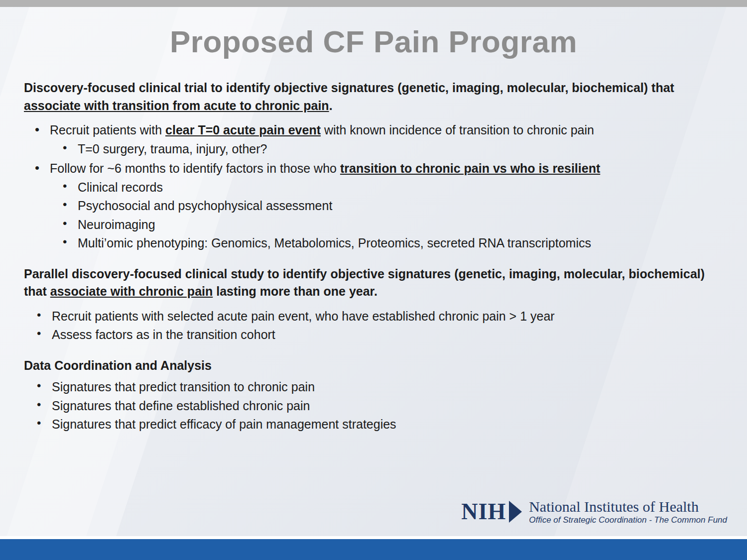Proposed CF Pain Program
Discovery-focused clinical trial to identify objective signatures (genetic, imaging, molecular, biochemical) that associate with transition from acute to chronic pain.
Recruit patients with clear T=0 acute pain event with known incidence of transition to chronic pain
T=0 surgery, trauma, injury, other?
Follow for ~6 months to identify factors in those who transition to chronic pain vs who is resilient
Clinical records
Psychosocial and psychophysical assessment
Neuroimaging
Multi’omic phenotyping: Genomics, Metabolomics, Proteomics, secreted RNA transcriptomics
Parallel discovery-focused clinical study to identify objective signatures (genetic, imaging, molecular, biochemical) that associate with chronic pain lasting more than one year.
Recruit patients with selected acute pain event, who have established chronic pain > 1 year
Assess factors as in the transition cohort
Data Coordination and Analysis
Signatures that predict transition to chronic pain
Signatures that define established chronic pain
Signatures that predict efficacy of pain management strategies
NIH
National Institutes of Health
Office of Strategic Coordination - The Common Fund